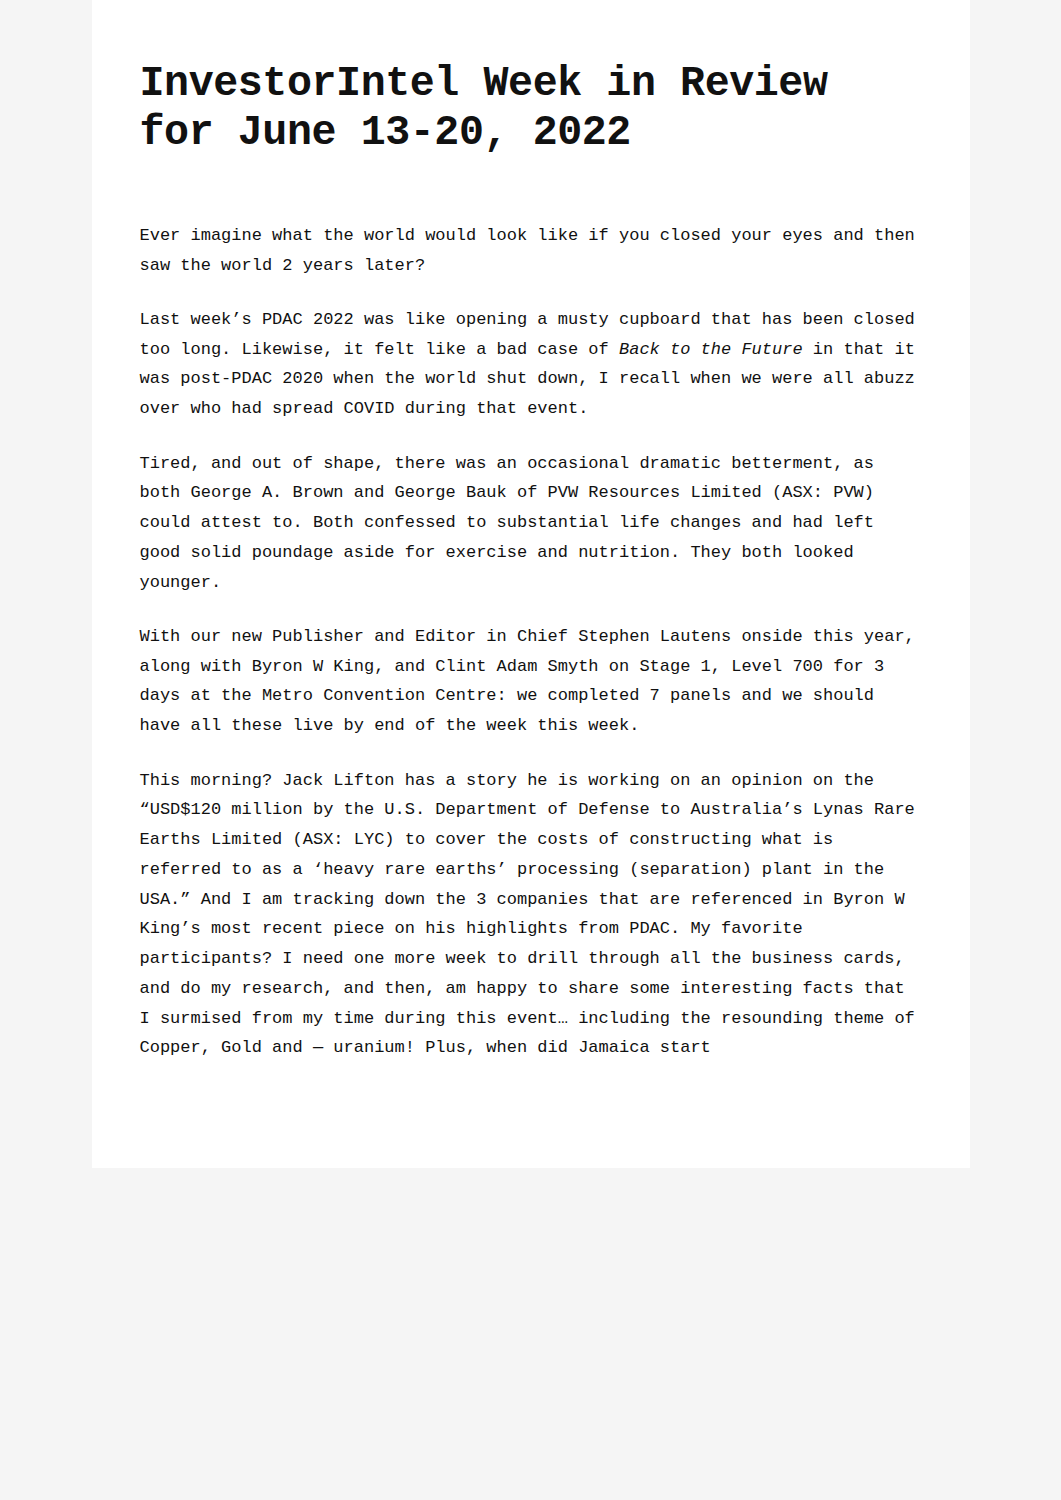InvestorIntel Week in Review for June 13-20, 2022
Ever imagine what the world would look like if you closed your eyes and then saw the world 2 years later?
Last week’s PDAC 2022 was like opening a musty cupboard that has been closed too long. Likewise, it felt like a bad case of Back to the Future in that it was post-PDAC 2020 when the world shut down, I recall when we were all abuzz over who had spread COVID during that event.
Tired, and out of shape, there was an occasional dramatic betterment, as both George A. Brown and George Bauk of PVW Resources Limited (ASX: PVW) could attest to. Both confessed to substantial life changes and had left good solid poundage aside for exercise and nutrition. They both looked younger.
With our new Publisher and Editor in Chief Stephen Lautens onside this year, along with Byron W King, and Clint Adam Smyth on Stage 1, Level 700 for 3 days at the Metro Convention Centre: we completed 7 panels and we should have all these live by end of the week this week.
This morning? Jack Lifton has a story he is working on an opinion on the “USD$120 million by the U.S. Department of Defense to Australia’s Lynas Rare Earths Limited (ASX: LYC) to cover the costs of constructing what is referred to as a ‘heavy rare earths’ processing (separation) plant in the USA.” And I am tracking down the 3 companies that are referenced in Byron W King’s most recent piece on his highlights from PDAC. My favorite participants? I need one more week to drill through all the business cards, and do my research, and then, am happy to share some interesting facts that I surmised from my time during this event… including the resounding theme of Copper, Gold and — uranium! Plus, when did Jamaica start